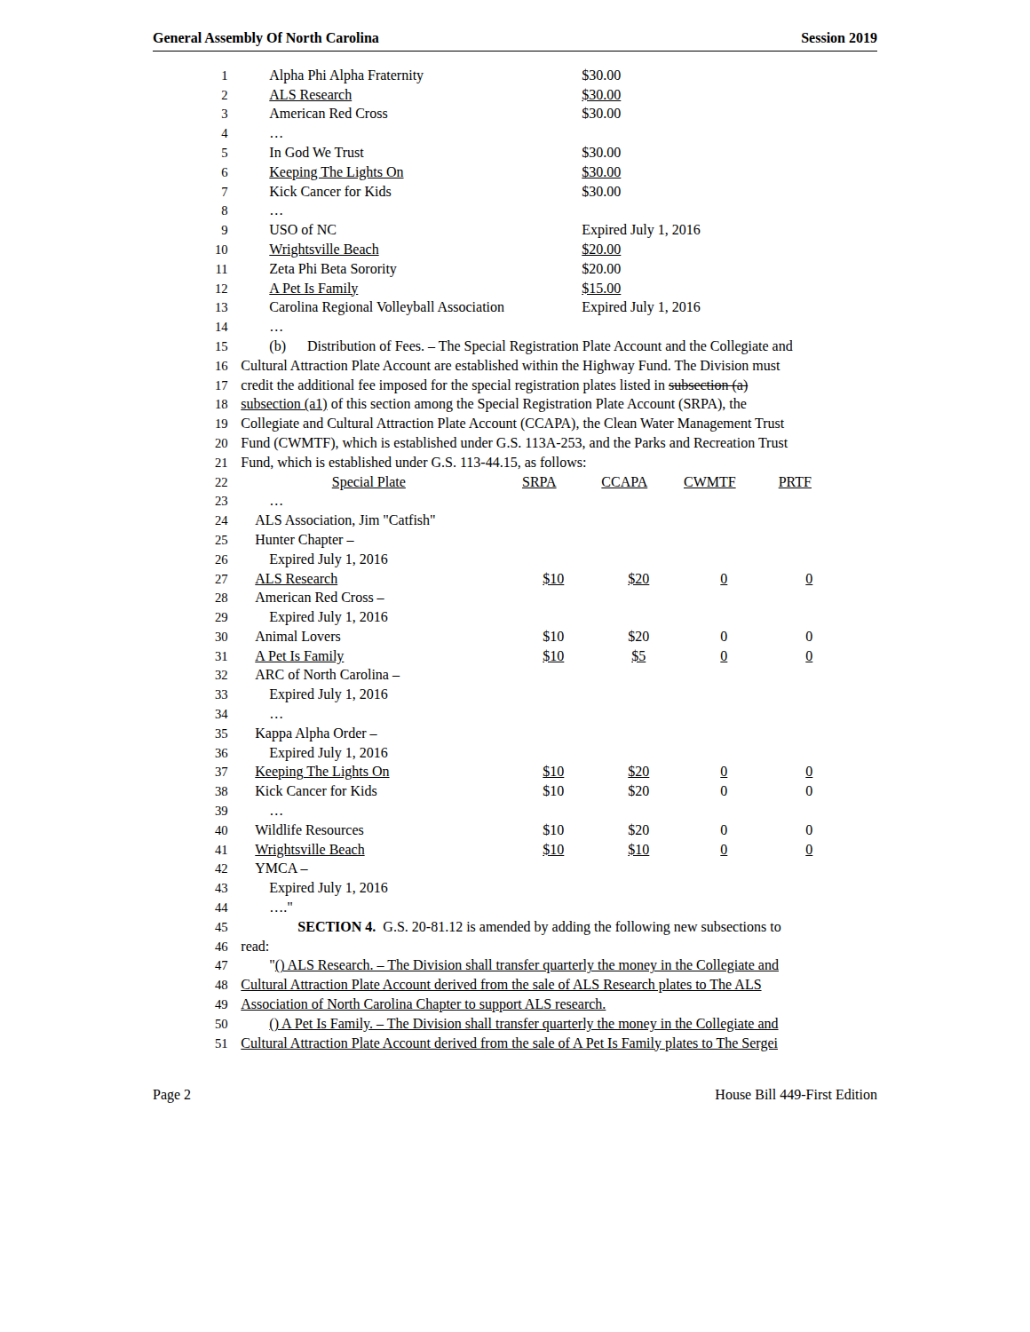General Assembly Of North Carolina Session 2019
1 Alpha Phi Alpha Fraternity$30.00
2 ALS Research$30.00
3 American Red Cross$30.00
4…
5 In God We Trust$30.00
6 Keeping The Lights On$30.00
7 Kick Cancer for Kids$30.00
8…
9 USO of NC Expired July 1, 2016
10 Wrightsville Beach$20.00
11 Zeta Phi Beta Sorority$20.00
12 A Pet Is Family$15.00
13 Carolina Regional Volleyball Association Expired July 1, 2016
14…
15(b) Distribution of Fees. – The Special Registration Plate Account and the Collegiate and
16 Cultural Attraction Plate Account are established within the Highway Fund. The Division must
17 credit the additional fee imposed for the special registration plates listed in subsection (a)
18 subsection (a1) of this section among the Special Registration Plate Account (SRPA), the
19 Collegiate and Cultural Attraction Plate Account (CCAPA), the Clean Water Management Trust
20 Fund (CWMTF), which is established under G.S. 113A-253, and the Parks and Recreation Trust
21 Fund, which is established under G.S. 113-44.15, as follows:
22 Special Plate SRPA CCAPA CWMTF PRTF
23…
24 ALS Association, Jim "Catfish"
25 Hunter Chapter –
26 Expired July 1, 2016
27 ALS Research$10$2000
28 American Red Cross –
29 Expired July 1, 2016
30 Animal Lovers$10$2000
31 A Pet Is Family$10$500
32 ARC of North Carolina –
33 Expired July 1, 2016
34…
35 Kappa Alpha Order –
36 Expired July 1, 2016
37 Keeping The Lights On$10$2000
38 Kick Cancer for Kids$10$2000
39…
40 Wildlife Resources$10$2000
41 Wrightsville Beach$10$1000
42 YMCA –
43 Expired July 1, 2016
44…."
45 SECTION 4. G.S. 20-81.12 is amended by adding the following new subsections to
46 read:
47"() ALS Research. – The Division shall transfer quarterly the money in the Collegiate and
48 Cultural Attraction Plate Account derived from the sale of ALS Research plates to The ALS
49 Association of North Carolina Chapter to support ALS research.
50() A Pet Is Family. – The Division shall transfer quarterly the money in the Collegiate and
51 Cultural Attraction Plate Account derived from the sale of A Pet Is Family plates to The Sergei
Page 2 House Bill 449-First Edition